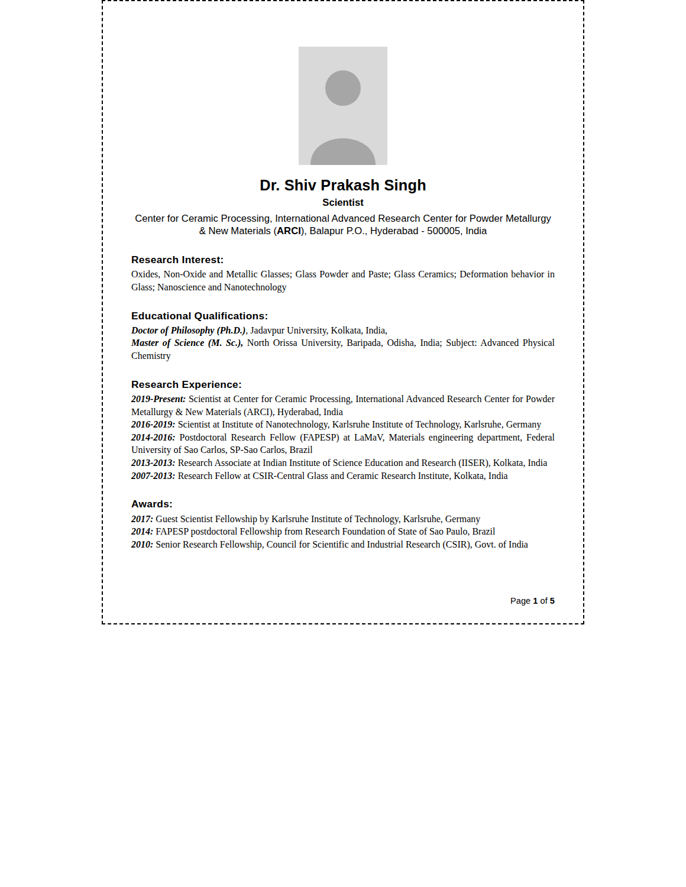Dr. Shiv Prakash Singh
Scientist
Center for Ceramic Processing, International Advanced Research Center for Powder Metallurgy & New Materials (ARCI), Balapur P.O., Hyderabad - 500005, India
Research Interest:
Oxides, Non-Oxide and Metallic Glasses; Glass Powder and Paste; Glass Ceramics; Deformation behavior in Glass; Nanoscience and Nanotechnology
Educational Qualifications:
Doctor of Philosophy (Ph.D.), Jadavpur University, Kolkata, India,
Master of Science (M. Sc.), North Orissa University, Baripada, Odisha, India; Subject: Advanced Physical Chemistry
Research Experience:
2019-Present: Scientist at Center for Ceramic Processing, International Advanced Research Center for Powder Metallurgy & New Materials (ARCI), Hyderabad, India
2016-2019: Scientist at Institute of Nanotechnology, Karlsruhe Institute of Technology, Karlsruhe, Germany
2014-2016: Postdoctoral Research Fellow (FAPESP) at LaMaV, Materials engineering department, Federal University of Sao Carlos, SP-Sao Carlos, Brazil
2013-2013: Research Associate at Indian Institute of Science Education and Research (IISER), Kolkata, India
2007-2013: Research Fellow at CSIR-Central Glass and Ceramic Research Institute, Kolkata, India
Awards:
2017: Guest Scientist Fellowship by Karlsruhe Institute of Technology, Karlsruhe, Germany
2014: FAPESP postdoctoral Fellowship from Research Foundation of State of Sao Paulo, Brazil
2010: Senior Research Fellowship, Council for Scientific and Industrial Research (CSIR), Govt. of India
Page 1 of 5